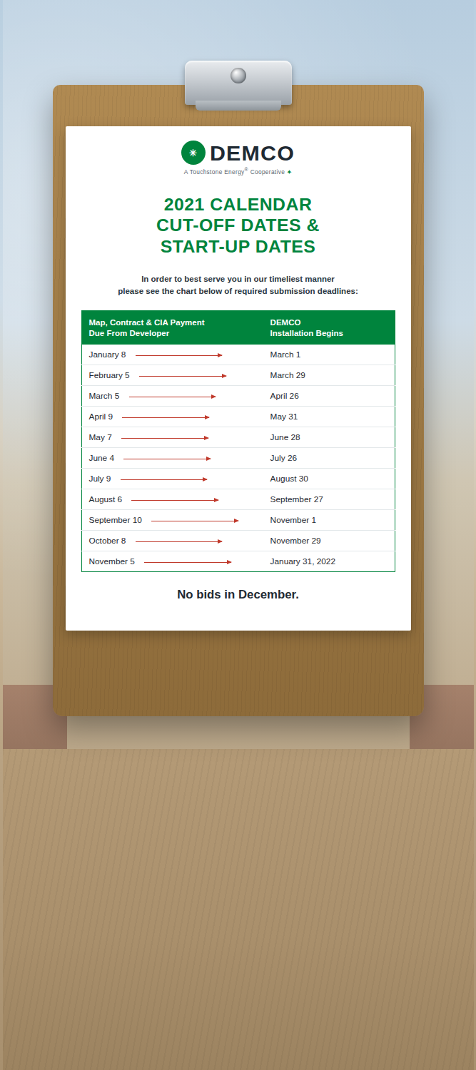✳DEMCO A Touchstone Energy® Cooperative ✦
2021 Calendar
Cut-Off Dates &
Start-Up Dates
In order to best serve you in our timeliest manner
please see the chart below of required submission deadlines:
2021 submission deadlines and corresponding DEMCO installation start dates
| Map, Contract & CIA Payment Due From Developer | DEMCO Installation Begins |
| --- | --- |
| January 8 | March 1 |
| February 5 | March 29 |
| March 5 | April 26 |
| April 9 | May 31 |
| May 7 | June 28 |
| June 4 | July 26 |
| July 9 | August 30 |
| August 6 | September 27 |
| September 10 | November 1 |
| October 8 | November 29 |
| November 5 | January 31, 2022 |
No bids in December.